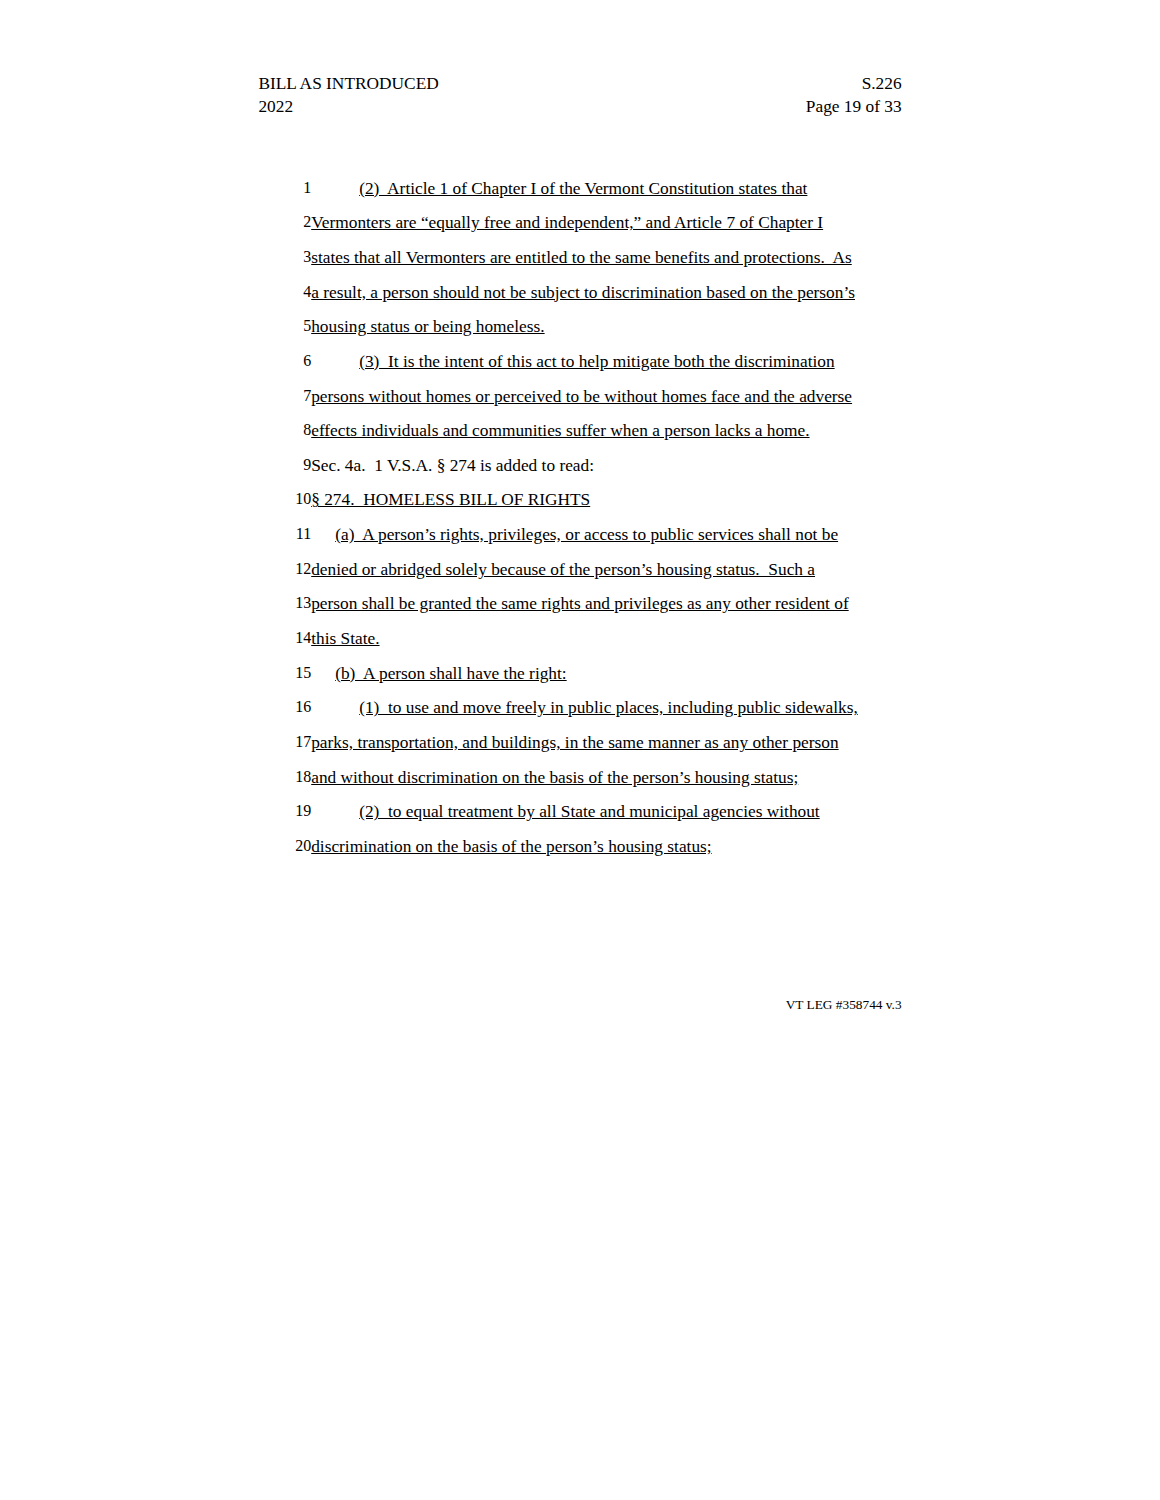BILL AS INTRODUCED
2022
S.226
Page 19 of 33
| 1 | (2) Article 1 of Chapter I of the Vermont Constitution states that |
| 2 | Vermonters are “equally free and independent,” and Article 7 of Chapter I |
| 3 | states that all Vermonters are entitled to the same benefits and protections. As |
| 4 | a result, a person should not be subject to discrimination based on the person’s |
| 5 | housing status or being homeless. |
| 6 | (3) It is the intent of this act to help mitigate both the discrimination |
| 7 | persons without homes or perceived to be without homes face and the adverse |
| 8 | effects individuals and communities suffer when a person lacks a home. |
| 9 | Sec. 4a. 1 V.S.A. § 274 is added to read: |
| 10 | § 274. HOMELESS BILL OF RIGHTS |
| 11 | (a) A person’s rights, privileges, or access to public services shall not be |
| 12 | denied or abridged solely because of the person’s housing status. Such a |
| 13 | person shall be granted the same rights and privileges as any other resident of |
| 14 | this State. |
| 15 | (b) A person shall have the right: |
| 16 | (1) to use and move freely in public places, including public sidewalks, |
| 17 | parks, transportation, and buildings, in the same manner as any other person |
| 18 | and without discrimination on the basis of the person’s housing status; |
| 19 | (2) to equal treatment by all State and municipal agencies without |
| 20 | discrimination on the basis of the person’s housing status; |
VT LEG #358744 v.3